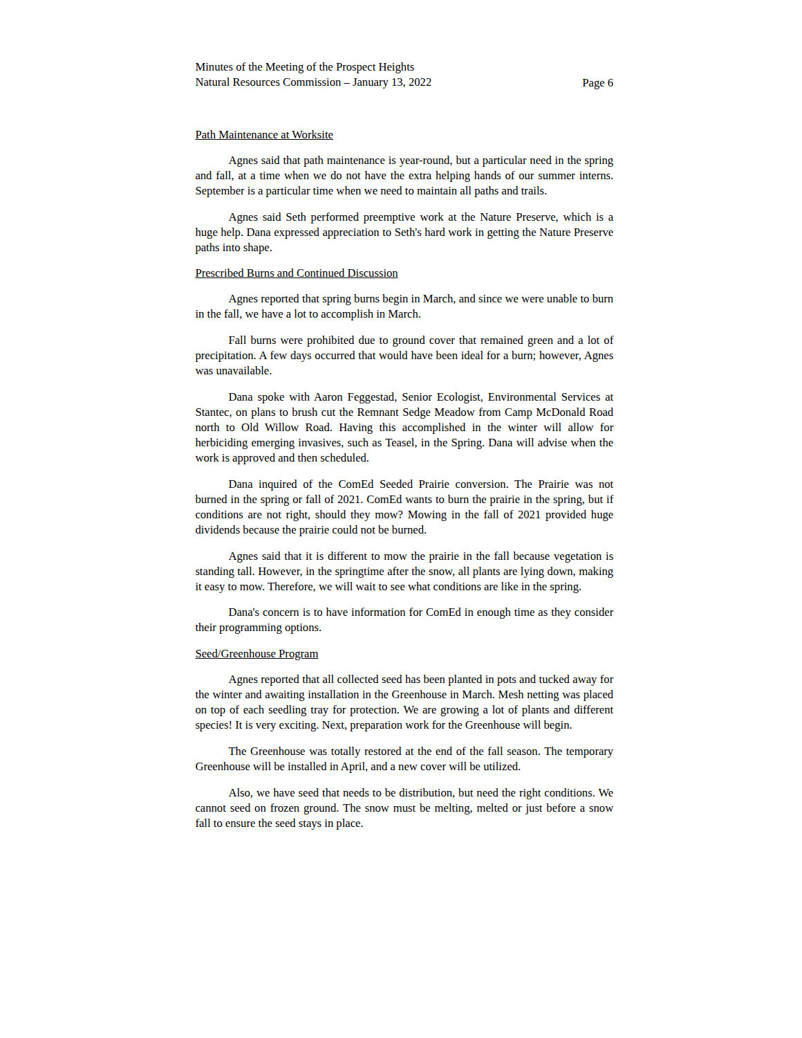Minutes of the Meeting of the Prospect Heights
Natural Resources Commission – January 13, 2022
Page 6
Path Maintenance at Worksite
Agnes said that path maintenance is year-round, but a particular need in the spring and fall, at a time when we do not have the extra helping hands of our summer interns. September is a particular time when we need to maintain all paths and trails.
Agnes said Seth performed preemptive work at the Nature Preserve, which is a huge help. Dana expressed appreciation to Seth's hard work in getting the Nature Preserve paths into shape.
Prescribed Burns and Continued Discussion
Agnes reported that spring burns begin in March, and since we were unable to burn in the fall, we have a lot to accomplish in March.
Fall burns were prohibited due to ground cover that remained green and a lot of precipitation. A few days occurred that would have been ideal for a burn; however, Agnes was unavailable.
Dana spoke with Aaron Feggestad, Senior Ecologist, Environmental Services at Stantec, on plans to brush cut the Remnant Sedge Meadow from Camp McDonald Road north to Old Willow Road. Having this accomplished in the winter will allow for herbiciding emerging invasives, such as Teasel, in the Spring. Dana will advise when the work is approved and then scheduled.
Dana inquired of the ComEd Seeded Prairie conversion. The Prairie was not burned in the spring or fall of 2021. ComEd wants to burn the prairie in the spring, but if conditions are not right, should they mow? Mowing in the fall of 2021 provided huge dividends because the prairie could not be burned.
Agnes said that it is different to mow the prairie in the fall because vegetation is standing tall. However, in the springtime after the snow, all plants are lying down, making it easy to mow. Therefore, we will wait to see what conditions are like in the spring.
Dana's concern is to have information for ComEd in enough time as they consider their programming options.
Seed/Greenhouse Program
Agnes reported that all collected seed has been planted in pots and tucked away for the winter and awaiting installation in the Greenhouse in March. Mesh netting was placed on top of each seedling tray for protection. We are growing a lot of plants and different species! It is very exciting. Next, preparation work for the Greenhouse will begin.
The Greenhouse was totally restored at the end of the fall season. The temporary Greenhouse will be installed in April, and a new cover will be utilized.
Also, we have seed that needs to be distribution, but need the right conditions. We cannot seed on frozen ground. The snow must be melting, melted or just before a snow fall to ensure the seed stays in place.